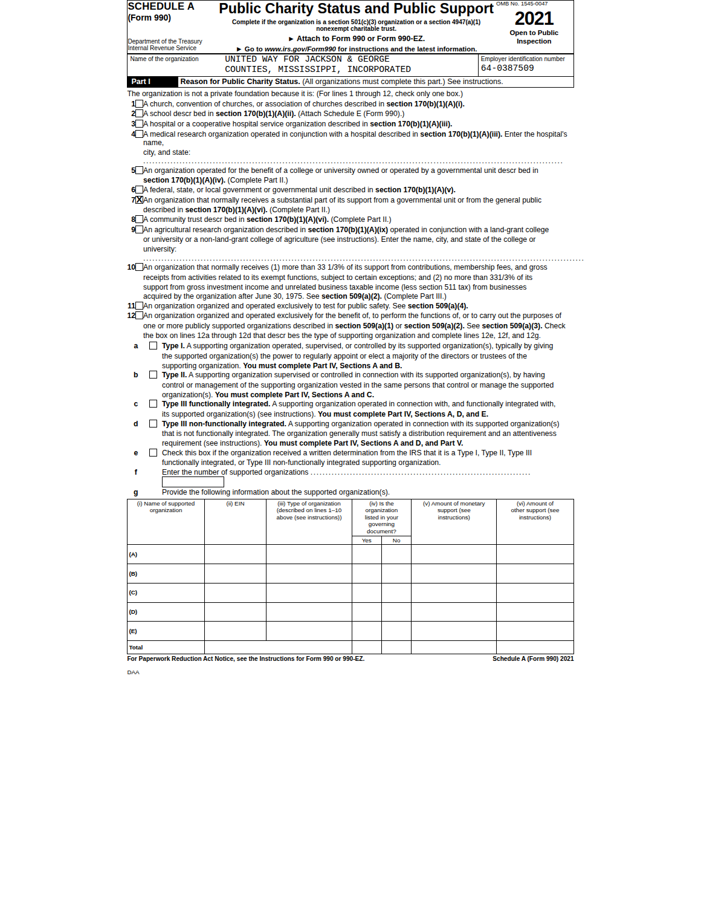| SCHEDULE A (Form 990) Department of the Treasury Internal Revenue Service | Public Charity Status and Public Support Complete if the organization is a section 501(c)(3) organization or a section 4947(a)(1) nonexempt charitable trust. ► Attach to Form 990 or Form 990-EZ. ► Go to www.irs.gov/Form990 for instructions and the latest information. | OMB No. 1545-0047 2021 Open to Public Inspection |
| Name of the organization | UNITED WAY FOR JACKSON & GEORGE COUNTIES, MISSISSIPPI, INCORPORATED | Employer identification number 64-0387509 |
Part I
Reason for Public Charity Status. (All organizations must complete this part.) See instructions.
The organization is not a private foundation because it is: (For lines 1 through 12, check only one box.)
| 1 | | A church, convention of churches, or association of churches described in section 170(b)(1)(A)(i). |
| 2 | | A school descr bed in section 170(b)(1)(A)(ii). (Attach Schedule E (Form 990).) |
| 3 | | A hospital or a cooperative hospital service organization described in section 170(b)(1)(A)(iii). |
| 4 | | A medical research organization operated in conjunction with a hospital described in section 170(b)(1)(A)(iii). Enter the hospital's name, |
| | | city, and state: ........................................................................................................................................... |
| 5 | | An organization operated for the benefit of a college or university owned or operated by a governmental unit descr bed in |
| | | section 170(b)(1)(A)(iv). (Complete Part II.) |
| 6 | | A federal, state, or local government or governmental unit described in section 170(b)(1)(A)(v). |
| 7 | | An organization that normally receives a substantial part of its support from a governmental unit or from the general public |
| | | described in section 170(b)(1)(A)(vi). (Complete Part II.) |
| 8 | | A community trust descr bed in section 170(b)(1)(A)(vi). (Complete Part II.) |
| 9 | | An agricultural research organization described in section 170(b)(1)(A)(ix) operated in conjunction with a land-grant college |
| | | or university or a non-land-grant college of agriculture (see instructions). Enter the name, city, and state of the college or |
| | | university: .................................................................................................................................................. |
| 10 | | An organization that normally receives (1) more than 33 1/3% of its support from contributions, membership fees, and gross |
| | | receipts from activities related to its exempt functions, subject to certain exceptions; and (2) no more than 331/3% of its |
| | | support from gross investment income and unrelated business taxable income (less section 511 tax) from businesses |
| | | acquired by the organization after June 30, 1975. See section 509(a)(2). (Complete Part III.) |
| 11 | | An organization organized and operated exclusively to test for public safety. See section 509(a)(4). |
| 12 | | An organization organized and operated exclusively for the benefit of, to perform the functions of, or to carry out the purposes of |
| | | one or more publicly supported organizations described in section 509(a)(1) or section 509(a)(2). See section 509(a)(3). Check |
| | | the box on lines 12a through 12d that descr bes the type of supporting organization and complete lines 12e, 12f, and 12g. |
| a | | Type I. A supporting organization operated, supervised, or controlled by its supported organization(s), typically by giving |
| | | the supported organization(s) the power to regularly appoint or elect a majority of the directors or trustees of the |
| | | supporting organization. You must complete Part IV, Sections A and B. |
| b | | Type II. A supporting organization supervised or controlled in connection with its supported organization(s), by having |
| | | control or management of the supporting organization vested in the same persons that control or manage the supported |
| | | organization(s). You must complete Part IV, Sections A and C. |
| c | | Type III functionally integrated. A supporting organization operated in connection with, and functionally integrated with, |
| | | its supported organization(s) (see instructions). You must complete Part IV, Sections A, D, and E. |
| d | | Type III non-functionally integrated. A supporting organization operated in connection with its supported organization(s) |
| | | that is not functionally integrated. The organization generally must satisfy a distribution requirement and an attentiveness |
| | | requirement (see instructions). You must complete Part IV, Sections A and D, and Part V. |
| e | | Check this box if the organization received a written determination from the IRS that it is a Type I, Type II, Type III |
| | | functionally integrated, or Type III non-functionally integrated supporting organization. |
| f | | Enter the number of supported organizations ......................................................................... |
| g | | Provide the following information about the supported organization(s). |
| (i) Name of supported organization | (ii) EIN | (iii) Type of organization (described on lines 1–10 above (see instructions)) | (iv) Is the organization listed in your governing document? | (v) Amount of monetary support (see instructions) | (vi) Amount of other support (see instructions) |
| --- | --- | --- | --- | --- | --- |
| Yes | No |
| (A) | | | | | | |
| (B) | | | | | | |
| (C) | | | | | | |
| (D) | | | | | | |
| (E) | | | | | | |
| Total | | | | | | |
For Paperwork Reduction Act Notice, see the Instructions for Form 990 or 990-EZ.
Schedule A (Form 990) 2021
DAA